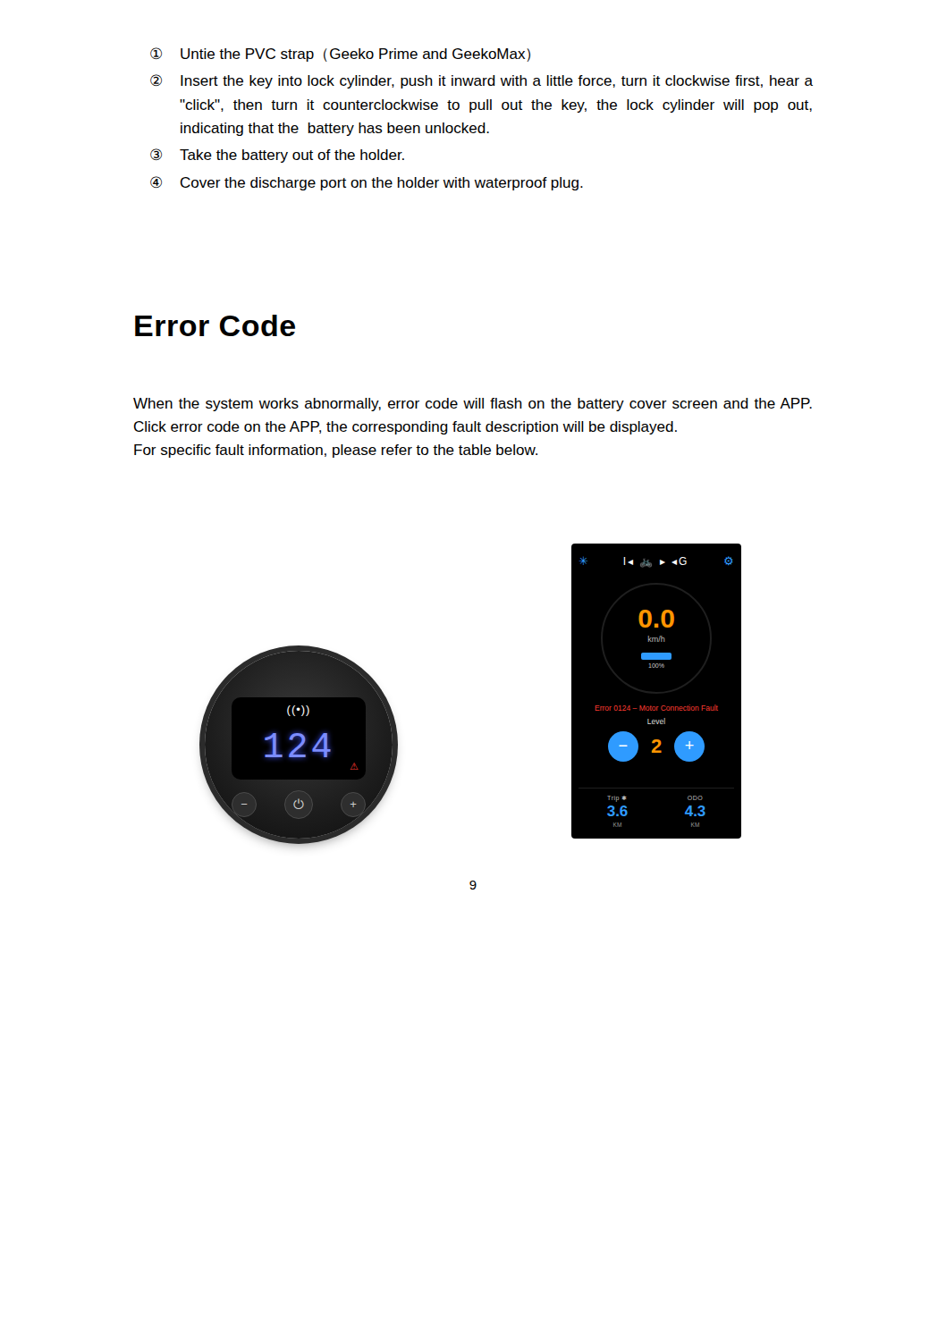① Untie the PVC strap（Geeko Prime and GeekoMax）
② Insert the key into lock cylinder, push it inward with a little force, turn it clockwise first, hear a "click", then turn it counterclockwise to pull out the key, the lock cylinder will pop out, indicating that the battery has been unlocked.
③ Take the battery out of the holder.
④ Cover the discharge port on the holder with waterproof plug.
Error Code
When the system works abnormally, error code will flash on the battery cover screen and the APP. Click error code on the APP, the corresponding fault description will be displayed.
For specific fault information, please refer to the table below.
((•))
124
⚠
−
⏻
+
✳ I◂ 🚲 ▸ ◂G ⚙
0.0
km/h
100%
Error 0124 – Motor Connection Fault
Level
−
2
+
Trip ✱
3.6
KM
ODO
4.3
KM
9